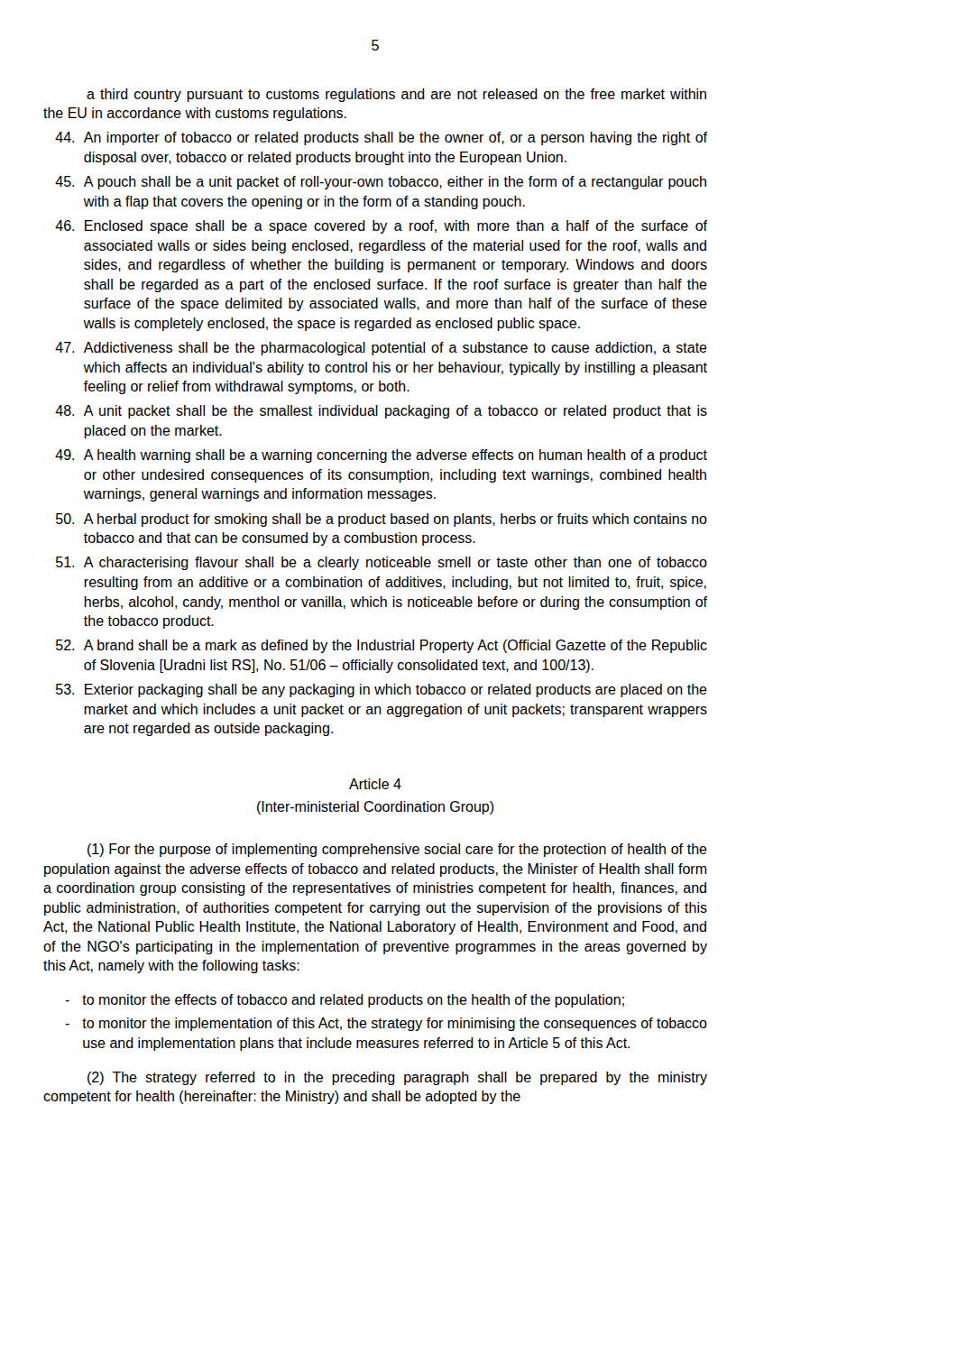5
a third country pursuant to customs regulations and are not released on the free market within the EU in accordance with customs regulations.
An importer of tobacco or related products shall be the owner of, or a person having the right of disposal over, tobacco or related products brought into the European Union.
A pouch shall be a unit packet of roll-your-own tobacco, either in the form of a rectangular pouch with a flap that covers the opening or in the form of a standing pouch.
Enclosed space shall be a space covered by a roof, with more than a half of the surface of associated walls or sides being enclosed, regardless of the material used for the roof, walls and sides, and regardless of whether the building is permanent or temporary. Windows and doors shall be regarded as a part of the enclosed surface. If the roof surface is greater than half the surface of the space delimited by associated walls, and more than half of the surface of these walls is completely enclosed, the space is regarded as enclosed public space.
Addictiveness shall be the pharmacological potential of a substance to cause addiction, a state which affects an individual's ability to control his or her behaviour, typically by instilling a pleasant feeling or relief from withdrawal symptoms, or both.
A unit packet shall be the smallest individual packaging of a tobacco or related product that is placed on the market.
A health warning shall be a warning concerning the adverse effects on human health of a product or other undesired consequences of its consumption, including text warnings, combined health warnings, general warnings and information messages.
A herbal product for smoking shall be a product based on plants, herbs or fruits which contains no tobacco and that can be consumed by a combustion process.
A characterising flavour shall be a clearly noticeable smell or taste other than one of tobacco resulting from an additive or a combination of additives, including, but not limited to, fruit, spice, herbs, alcohol, candy, menthol or vanilla, which is noticeable before or during the consumption of the tobacco product.
A brand shall be a mark as defined by the Industrial Property Act (Official Gazette of the Republic of Slovenia [Uradni list RS], No. 51/06 – officially consolidated text, and 100/13).
Exterior packaging shall be any packaging in which tobacco or related products are placed on the market and which includes a unit packet or an aggregation of unit packets; transparent wrappers are not regarded as outside packaging.
Article 4
(Inter-ministerial Coordination Group)
(1) For the purpose of implementing comprehensive social care for the protection of health of the population against the adverse effects of tobacco and related products, the Minister of Health shall form a coordination group consisting of the representatives of ministries competent for health, finances, and public administration, of authorities competent for carrying out the supervision of the provisions of this Act, the National Public Health Institute, the National Laboratory of Health, Environment and Food, and of the NGO's participating in the implementation of preventive programmes in the areas governed by this Act, namely with the following tasks:
to monitor the effects of tobacco and related products on the health of the population;
to monitor the implementation of this Act, the strategy for minimising the consequences of tobacco use and implementation plans that include measures referred to in Article 5 of this Act.
(2) The strategy referred to in the preceding paragraph shall be prepared by the ministry competent for health (hereinafter: the Ministry) and shall be adopted by the